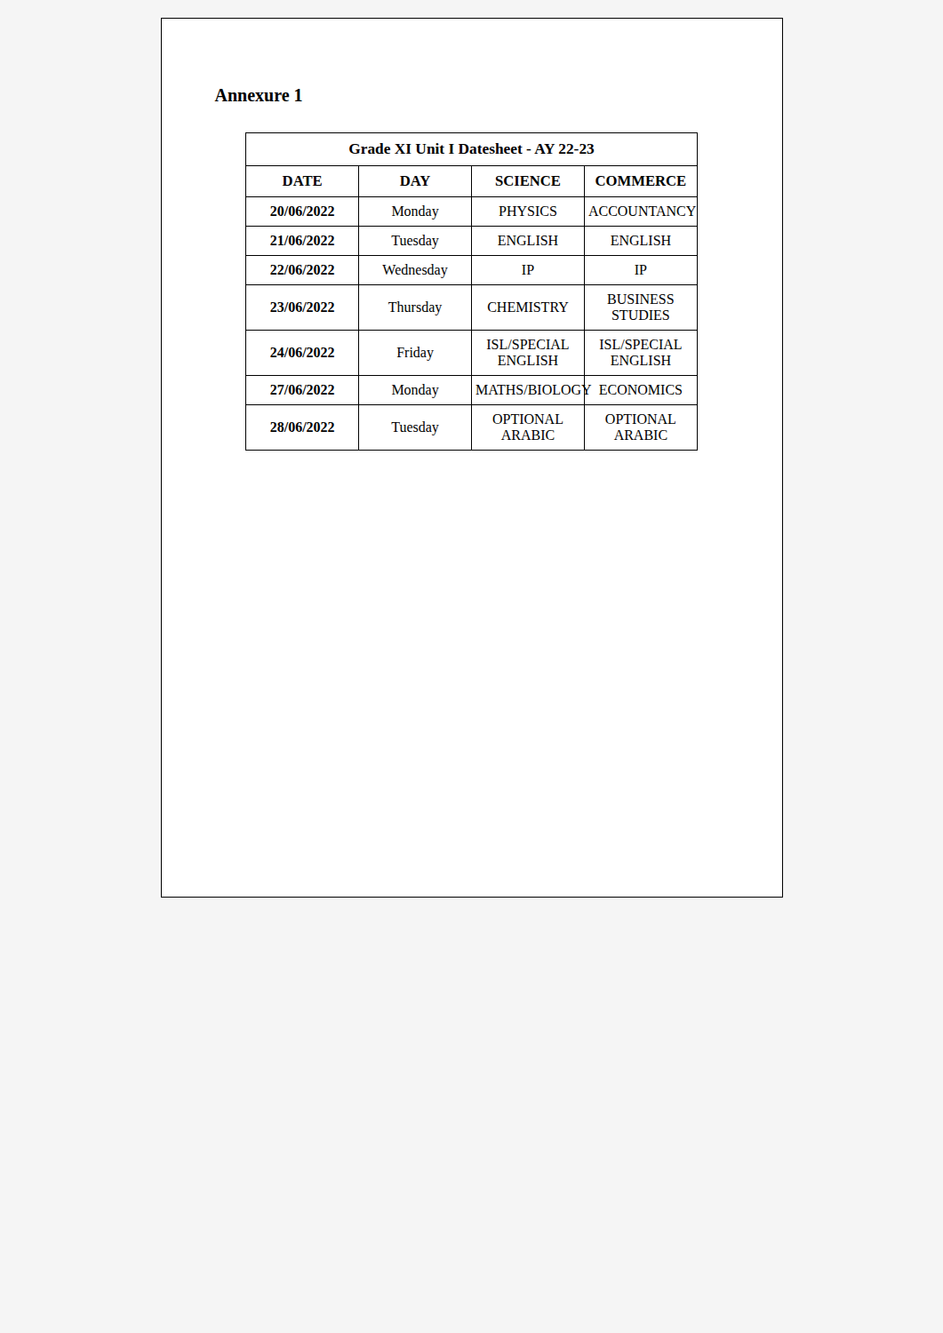Annexure 1
Grade XI Unit I Datesheet - AY 22-23
| DATE | DAY | SCIENCE | COMMERCE |
| --- | --- | --- | --- |
| 20/06/2022 | Monday | PHYSICS | ACCOUNTANCY |
| 21/06/2022 | Tuesday | ENGLISH | ENGLISH |
| 22/06/2022 | Wednesday | IP | IP |
| 23/06/2022 | Thursday | CHEMISTRY | BUSINESS STUDIES |
| 24/06/2022 | Friday | ISL/SPECIAL ENGLISH | ISL/SPECIAL ENGLISH |
| 27/06/2022 | Monday | MATHS/BIOLOGY | ECONOMICS |
| 28/06/2022 | Tuesday | OPTIONAL ARABIC | OPTIONAL ARABIC |